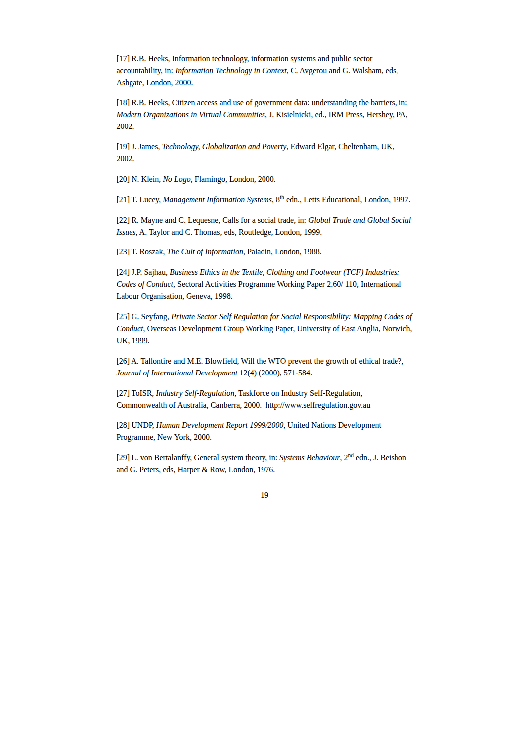[17] R.B. Heeks, Information technology, information systems and public sector accountability, in: Information Technology in Context, C. Avgerou and G. Walsham, eds, Ashgate, London, 2000.
[18] R.B. Heeks, Citizen access and use of government data: understanding the barriers, in: Modern Organizations in Virtual Communities, J. Kisielnicki, ed., IRM Press, Hershey, PA, 2002.
[19] J. James, Technology, Globalization and Poverty, Edward Elgar, Cheltenham, UK, 2002.
[20] N. Klein, No Logo, Flamingo, London, 2000.
[21] T. Lucey, Management Information Systems, 8th edn., Letts Educational, London, 1997.
[22] R. Mayne and C. Lequesne, Calls for a social trade, in: Global Trade and Global Social Issues, A. Taylor and C. Thomas, eds, Routledge, London, 1999.
[23] T. Roszak, The Cult of Information, Paladin, London, 1988.
[24] J.P. Sajhau, Business Ethics in the Textile, Clothing and Footwear (TCF) Industries: Codes of Conduct, Sectoral Activities Programme Working Paper 2.60/ 110, International Labour Organisation, Geneva, 1998.
[25] G. Seyfang, Private Sector Self Regulation for Social Responsibility: Mapping Codes of Conduct, Overseas Development Group Working Paper, University of East Anglia, Norwich, UK, 1999.
[26] A. Tallontire and M.E. Blowfield, Will the WTO prevent the growth of ethical trade?, Journal of International Development 12(4) (2000), 571-584.
[27] ToISR, Industry Self-Regulation, Taskforce on Industry Self-Regulation, Commonwealth of Australia, Canberra, 2000. http://www.selfregulation.gov.au
[28] UNDP, Human Development Report 1999/2000, United Nations Development Programme, New York, 2000.
[29] L. von Bertalanffy, General system theory, in: Systems Behaviour, 2nd edn., J. Beishon and G. Peters, eds, Harper & Row, London, 1976.
19